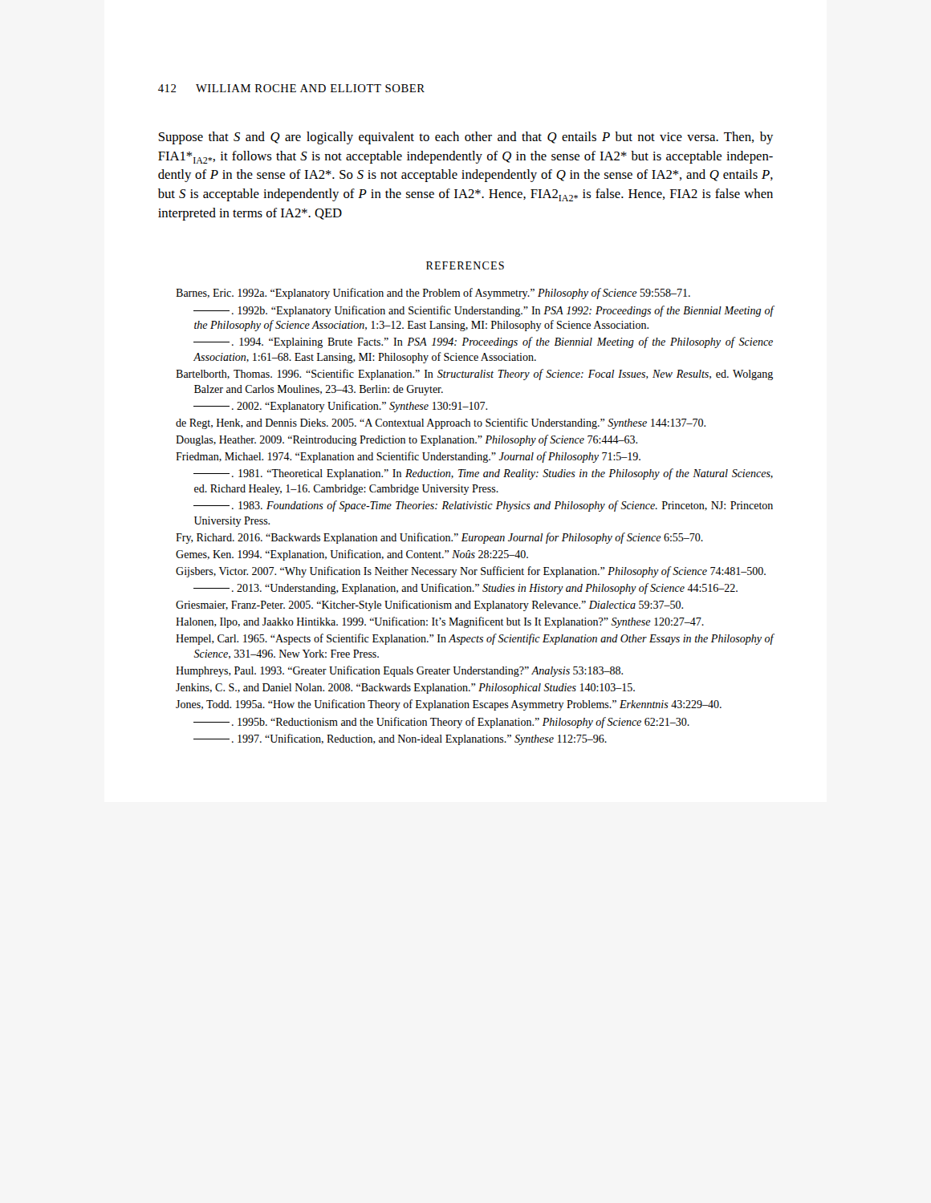412 WILLIAM ROCHE AND ELLIOTT SOBER
Suppose that S and Q are logically equivalent to each other and that Q entails P but not vice versa. Then, by FIA1*IA2*, it follows that S is not acceptable independently of Q in the sense of IA2* but is acceptable independently of P in the sense of IA2*. So S is not acceptable independently of Q in the sense of IA2*, and Q entails P, but S is acceptable independently of P in the sense of IA2*. Hence, FIA2IA2* is false. Hence, FIA2 is false when interpreted in terms of IA2*. QED
References
Barnes, Eric. 1992a. “Explanatory Unification and the Problem of Asymmetry.” Philosophy of Science 59:558–71.
. 1992b. “Explanatory Unification and Scientific Understanding.” In PSA 1992: Proceedings of the Biennial Meeting of the Philosophy of Science Association, 1:3–12. East Lansing, MI: Philosophy of Science Association.
. 1994. “Explaining Brute Facts.” In PSA 1994: Proceedings of the Biennial Meeting of the Philosophy of Science Association, 1:61–68. East Lansing, MI: Philosophy of Science Association.
Bartelborth, Thomas. 1996. “Scientific Explanation.” In Structuralist Theory of Science: Focal Issues, New Results, ed. Wolgang Balzer and Carlos Moulines, 23–43. Berlin: de Gruyter.
. 2002. “Explanatory Unification.” Synthese 130:91–107.
de Regt, Henk, and Dennis Dieks. 2005. “A Contextual Approach to Scientific Understanding.” Synthese 144:137–70.
Douglas, Heather. 2009. “Reintroducing Prediction to Explanation.” Philosophy of Science 76:444–63.
Friedman, Michael. 1974. “Explanation and Scientific Understanding.” Journal of Philosophy 71:5–19.
. 1981. “Theoretical Explanation.” In Reduction, Time and Reality: Studies in the Philosophy of the Natural Sciences, ed. Richard Healey, 1–16. Cambridge: Cambridge University Press.
. 1983. Foundations of Space-Time Theories: Relativistic Physics and Philosophy of Science. Princeton, NJ: Princeton University Press.
Fry, Richard. 2016. “Backwards Explanation and Unification.” European Journal for Philosophy of Science 6:55–70.
Gemes, Ken. 1994. “Explanation, Unification, and Content.” Noûs 28:225–40.
Gijsbers, Victor. 2007. “Why Unification Is Neither Necessary Nor Sufficient for Explanation.” Philosophy of Science 74:481–500.
. 2013. “Understanding, Explanation, and Unification.” Studies in History and Philosophy of Science 44:516–22.
Griesmaier, Franz-Peter. 2005. “Kitcher-Style Unificationism and Explanatory Relevance.” Dialectica 59:37–50.
Halonen, Ilpo, and Jaakko Hintikka. 1999. “Unification: It’s Magnificent but Is It Explanation?” Synthese 120:27–47.
Hempel, Carl. 1965. “Aspects of Scientific Explanation.” In Aspects of Scientific Explanation and Other Essays in the Philosophy of Science, 331–496. New York: Free Press.
Humphreys, Paul. 1993. “Greater Unification Equals Greater Understanding?” Analysis 53:183–88.
Jenkins, C. S., and Daniel Nolan. 2008. “Backwards Explanation.” Philosophical Studies 140:103–15.
Jones, Todd. 1995a. “How the Unification Theory of Explanation Escapes Asymmetry Problems.” Erkenntnis 43:229–40.
. 1995b. “Reductionism and the Unification Theory of Explanation.” Philosophy of Science 62:21–30.
. 1997. “Unification, Reduction, and Non-ideal Explanations.” Synthese 112:75–96.